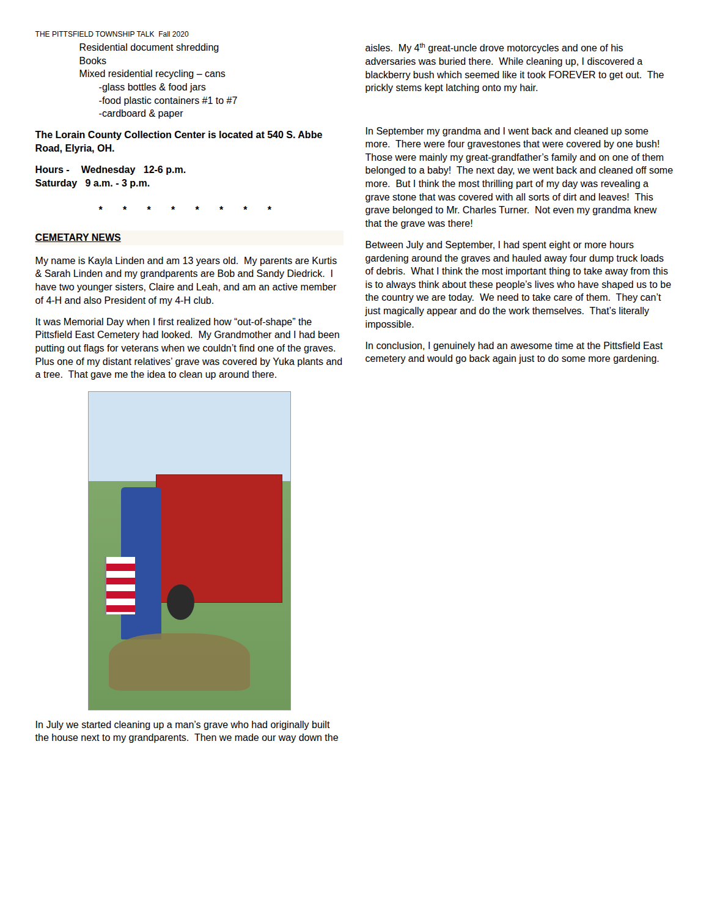THE PITTSFIELD TOWNSHIP TALK Fall 2020
Residential document shredding
Books
Mixed residential recycling – cans
-glass bottles & food jars
-food plastic containers #1 to #7
-cardboard & paper
The Lorain County Collection Center is located at 540 S. Abbe Road, Elyria, OH.
| Hours - | Wednesday 12-6 p.m. |
| Saturday 9 a.m. - 3 p.m. |
* * * * * * * *
CEMETARY NEWS
My name is Kayla Linden and am 13 years old. My parents are Kurtis & Sarah Linden and my grandparents are Bob and Sandy Diedrick. I have two younger sisters, Claire and Leah, and am an active member of 4-H and also President of my 4-H club.
It was Memorial Day when I first realized how “out-of-shape” the Pittsfield East Cemetery had looked. My Grandmother and I had been putting out flags for veterans when we couldn’t find one of the graves. Plus one of my distant relatives’ grave was covered by Yuka plants and a tree. That gave me the idea to clean up around there.
In July we started cleaning up a man’s grave who had originally built the house next to my grandparents. Then we made our way down the
aisles. My 4th great-uncle drove motorcycles and one of his adversaries was buried there. While cleaning up, I discovered a blackberry bush which seemed like it took FOREVER to get out. The prickly stems kept latching onto my hair.
In September my grandma and I went back and cleaned up some more. There were four gravestones that were covered by one bush! Those were mainly my great-grandfather’s family and on one of them belonged to a baby! The next day, we went back and cleaned off some more. But I think the most thrilling part of my day was revealing a grave stone that was covered with all sorts of dirt and leaves! This grave belonged to Mr. Charles Turner. Not even my grandma knew that the grave was there!
Between July and September, I had spent eight or more hours gardening around the graves and hauled away four dump truck loads of debris. What I think the most important thing to take away from this is to always think about these people’s lives who have shaped us to be the country we are today. We need to take care of them. They can’t just magically appear and do the work themselves. That’s literally impossible.
In conclusion, I genuinely had an awesome time at the Pittsfield East cemetery and would go back again just to do some more gardening.